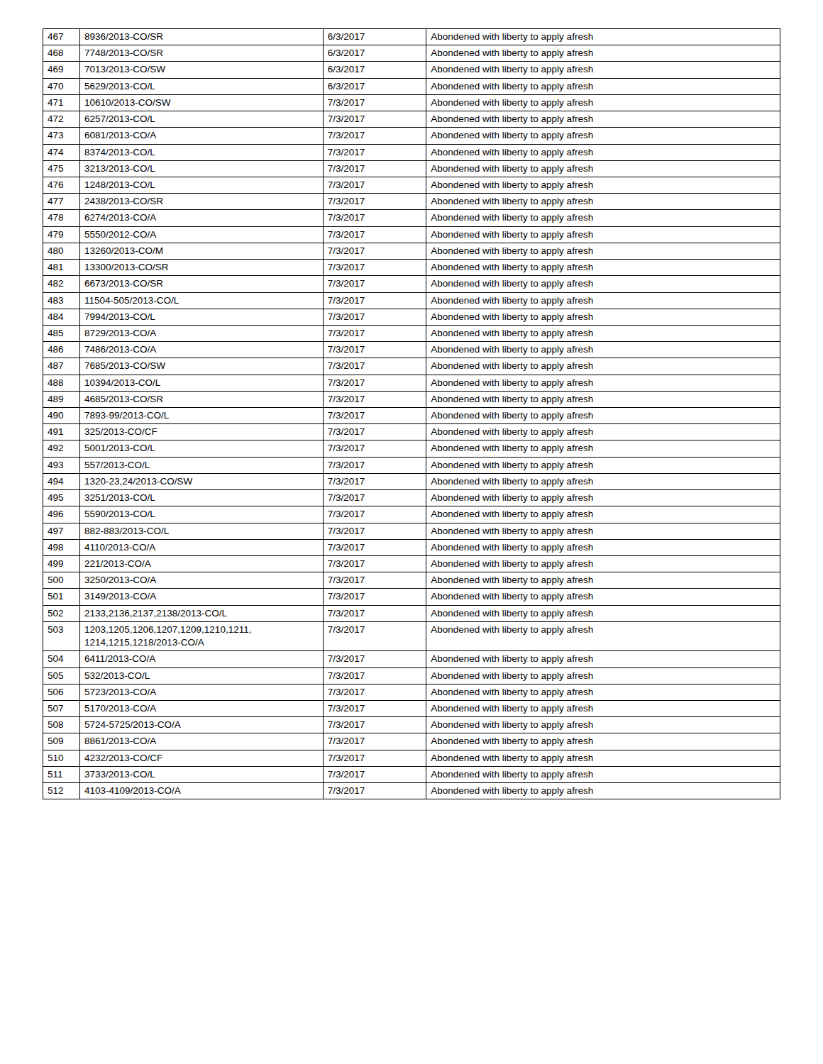| 467 | 8936/2013-CO/SR | 6/3/2017 | Abondened with liberty to apply afresh |
| 468 | 7748/2013-CO/SR | 6/3/2017 | Abondened with liberty to apply afresh |
| 469 | 7013/2013-CO/SW | 6/3/2017 | Abondened with liberty to apply afresh |
| 470 | 5629/2013-CO/L | 6/3/2017 | Abondened with liberty to apply afresh |
| 471 | 10610/2013-CO/SW | 7/3/2017 | Abondened with liberty to apply afresh |
| 472 | 6257/2013-CO/L | 7/3/2017 | Abondened with liberty to apply afresh |
| 473 | 6081/2013-CO/A | 7/3/2017 | Abondened with liberty to apply afresh |
| 474 | 8374/2013-CO/L | 7/3/2017 | Abondened with liberty to apply afresh |
| 475 | 3213/2013-CO/L | 7/3/2017 | Abondened with liberty to apply afresh |
| 476 | 1248/2013-CO/L | 7/3/2017 | Abondened with liberty to apply afresh |
| 477 | 2438/2013-CO/SR | 7/3/2017 | Abondened with liberty to apply afresh |
| 478 | 6274/2013-CO/A | 7/3/2017 | Abondened with liberty to apply afresh |
| 479 | 5550/2012-CO/A | 7/3/2017 | Abondened with liberty to apply afresh |
| 480 | 13260/2013-CO/M | 7/3/2017 | Abondened with liberty to apply afresh |
| 481 | 13300/2013-CO/SR | 7/3/2017 | Abondened with liberty to apply afresh |
| 482 | 6673/2013-CO/SR | 7/3/2017 | Abondened with liberty to apply afresh |
| 483 | 11504-505/2013-CO/L | 7/3/2017 | Abondened with liberty to apply afresh |
| 484 | 7994/2013-CO/L | 7/3/2017 | Abondened with liberty to apply afresh |
| 485 | 8729/2013-CO/A | 7/3/2017 | Abondened with liberty to apply afresh |
| 486 | 7486/2013-CO/A | 7/3/2017 | Abondened with liberty to apply afresh |
| 487 | 7685/2013-CO/SW | 7/3/2017 | Abondened with liberty to apply afresh |
| 488 | 10394/2013-CO/L | 7/3/2017 | Abondened with liberty to apply afresh |
| 489 | 4685/2013-CO/SR | 7/3/2017 | Abondened with liberty to apply afresh |
| 490 | 7893-99/2013-CO/L | 7/3/2017 | Abondened with liberty to apply afresh |
| 491 | 325/2013-CO/CF | 7/3/2017 | Abondened with liberty to apply afresh |
| 492 | 5001/2013-CO/L | 7/3/2017 | Abondened with liberty to apply afresh |
| 493 | 557/2013-CO/L | 7/3/2017 | Abondened with liberty to apply afresh |
| 494 | 1320-23,24/2013-CO/SW | 7/3/2017 | Abondened with liberty to apply afresh |
| 495 | 3251/2013-CO/L | 7/3/2017 | Abondened with liberty to apply afresh |
| 496 | 5590/2013-CO/L | 7/3/2017 | Abondened with liberty to apply afresh |
| 497 | 882-883/2013-CO/L | 7/3/2017 | Abondened with liberty to apply afresh |
| 498 | 4110/2013-CO/A | 7/3/2017 | Abondened with liberty to apply afresh |
| 499 | 221/2013-CO/A | 7/3/2017 | Abondened with liberty to apply afresh |
| 500 | 3250/2013-CO/A | 7/3/2017 | Abondened with liberty to apply afresh |
| 501 | 3149/2013-CO/A | 7/3/2017 | Abondened with liberty to apply afresh |
| 502 | 2133,2136,2137,2138/2013-CO/L | 7/3/2017 | Abondened with liberty to apply afresh |
| 503 | 1203,1205,1206,1207,1209,1210,1211, 1214,1215,1218/2013-CO/A | 7/3/2017 | Abondened with liberty to apply afresh |
| 504 | 6411/2013-CO/A | 7/3/2017 | Abondened with liberty to apply afresh |
| 505 | 532/2013-CO/L | 7/3/2017 | Abondened with liberty to apply afresh |
| 506 | 5723/2013-CO/A | 7/3/2017 | Abondened with liberty to apply afresh |
| 507 | 5170/2013-CO/A | 7/3/2017 | Abondened with liberty to apply afresh |
| 508 | 5724-5725/2013-CO/A | 7/3/2017 | Abondened with liberty to apply afresh |
| 509 | 8861/2013-CO/A | 7/3/2017 | Abondened with liberty to apply afresh |
| 510 | 4232/2013-CO/CF | 7/3/2017 | Abondened with liberty to apply afresh |
| 511 | 3733/2013-CO/L | 7/3/2017 | Abondened with liberty to apply afresh |
| 512 | 4103-4109/2013-CO/A | 7/3/2017 | Abondened with liberty to apply afresh |